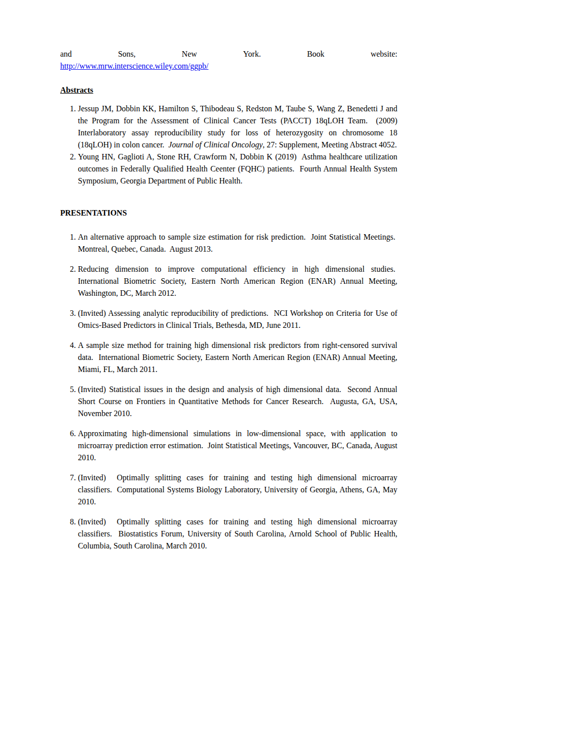and Sons, New York. Book website:
http://www.mrw.interscience.wiley.com/ggpb/
Abstracts
Jessup JM, Dobbin KK, Hamilton S, Thibodeau S, Redston M, Taube S, Wang Z, Benedetti J and the Program for the Assessment of Clinical Cancer Tests (PACCT) 18qLOH Team. (2009) Interlaboratory assay reproducibility study for loss of heterozygosity on chromosome 18 (18qLOH) in colon cancer. Journal of Clinical Oncology, 27: Supplement, Meeting Abstract 4052.
Young HN, Gaglioti A, Stone RH, Crawform N, Dobbin K (2019) Asthma healthcare utilization outcomes in Federally Qualified Health Ceenter (FQHC) patients. Fourth Annual Health System Symposium, Georgia Department of Public Health.
PRESENTATIONS
An alternative approach to sample size estimation for risk prediction. Joint Statistical Meetings. Montreal, Quebec, Canada. August 2013.
Reducing dimension to improve computational efficiency in high dimensional studies. International Biometric Society, Eastern North American Region (ENAR) Annual Meeting, Washington, DC, March 2012.
(Invited) Assessing analytic reproducibility of predictions. NCI Workshop on Criteria for Use of Omics-Based Predictors in Clinical Trials, Bethesda, MD, June 2011.
A sample size method for training high dimensional risk predictors from right-censored survival data. International Biometric Society, Eastern North American Region (ENAR) Annual Meeting, Miami, FL, March 2011.
(Invited) Statistical issues in the design and analysis of high dimensional data. Second Annual Short Course on Frontiers in Quantitative Methods for Cancer Research. Augusta, GA, USA, November 2010.
Approximating high-dimensional simulations in low-dimensional space, with application to microarray prediction error estimation. Joint Statistical Meetings, Vancouver, BC, Canada, August 2010.
(Invited) Optimally splitting cases for training and testing high dimensional microarray classifiers. Computational Systems Biology Laboratory, University of Georgia, Athens, GA, May 2010.
(Invited) Optimally splitting cases for training and testing high dimensional microarray classifiers. Biostatistics Forum, University of South Carolina, Arnold School of Public Health, Columbia, South Carolina, March 2010.